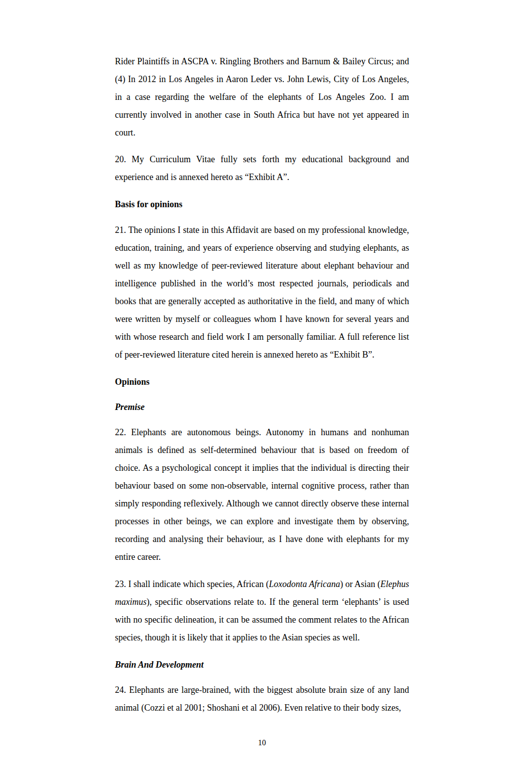Rider Plaintiffs in ASCPA v. Ringling Brothers and Barnum & Bailey Circus; and (4) In 2012 in Los Angeles in Aaron Leder vs. John Lewis, City of Los Angeles, in a case regarding the welfare of the elephants of Los Angeles Zoo. I am currently involved in another case in South Africa but have not yet appeared in court.
20. My Curriculum Vitae fully sets forth my educational background and experience and is annexed hereto as “Exhibit A”.
Basis for opinions
21. The opinions I state in this Affidavit are based on my professional knowledge, education, training, and years of experience observing and studying elephants, as well as my knowledge of peer-reviewed literature about elephant behaviour and intelligence published in the world’s most respected journals, periodicals and books that are generally accepted as authoritative in the field, and many of which were written by myself or colleagues whom I have known for several years and with whose research and field work I am personally familiar. A full reference list of peer-reviewed literature cited herein is annexed hereto as “Exhibit B”.
Opinions
Premise
22. Elephants are autonomous beings. Autonomy in humans and nonhuman animals is defined as self-determined behaviour that is based on freedom of choice. As a psychological concept it implies that the individual is directing their behaviour based on some non-observable, internal cognitive process, rather than simply responding reflexively. Although we cannot directly observe these internal processes in other beings, we can explore and investigate them by observing, recording and analysing their behaviour, as I have done with elephants for my entire career.
23. I shall indicate which species, African (Loxodonta Africana) or Asian (Elephus maximus), specific observations relate to. If the general term ‘elephants’ is used with no specific delineation, it can be assumed the comment relates to the African species, though it is likely that it applies to the Asian species as well.
Brain And Development
24. Elephants are large-brained, with the biggest absolute brain size of any land animal (Cozzi et al 2001; Shoshani et al 2006). Even relative to their body sizes,
10